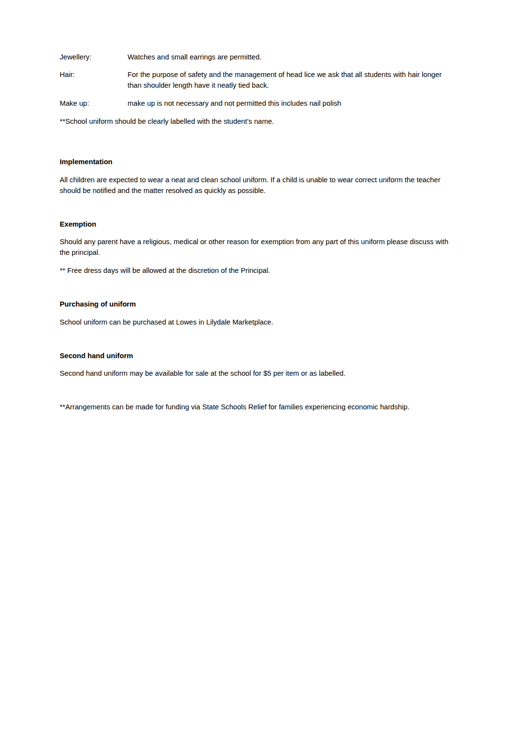Jewellery:
Watches and small earrings are permitted.
Hair:
For the purpose of safety and the management of head lice we ask that all students with hair longer than shoulder length have it neatly tied back.
Make up:
make up is not necessary and not permitted this includes nail polish
**School uniform should be clearly labelled with the student’s name.
Implementation
All children are expected to wear a neat and clean school uniform. If a child is unable to wear correct uniform the teacher should be notified and the matter resolved as quickly as possible.
Exemption
Should any parent have a religious, medical or other reason for exemption from any part of this uniform please discuss with the principal.
** Free dress days will be allowed at the discretion of the Principal.
Purchasing of uniform
School uniform can be purchased at Lowes in Lilydale Marketplace.
Second hand uniform
Second hand uniform may be available for sale at the school for $5 per item or as labelled.
**Arrangements can be made for funding via State Schools Relief for families experiencing economic hardship.